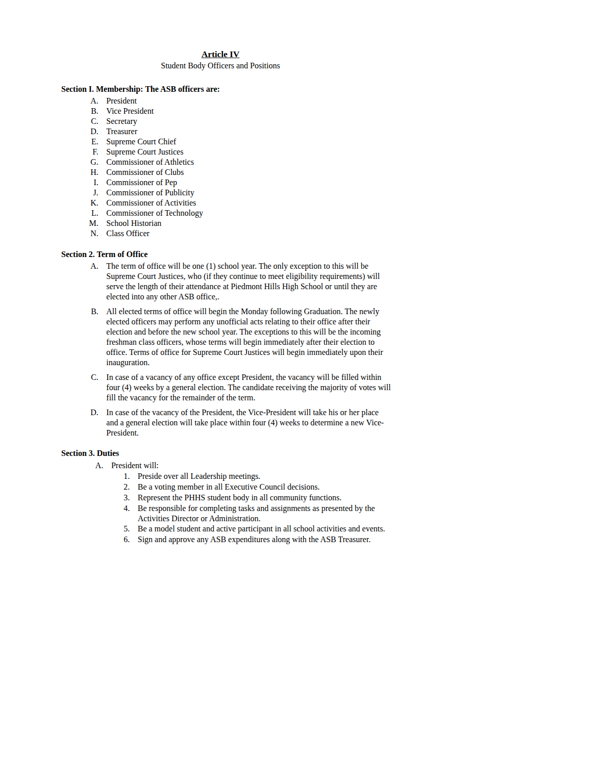Article IV
Student Body Officers and Positions
Section I. Membership: The ASB officers are:
President
Vice President
Secretary
Treasurer
Supreme Court Chief
Supreme Court Justices
Commissioner of Athletics
Commissioner of Clubs
Commissioner of Pep
Commissioner of Publicity
Commissioner of Activities
Commissioner of Technology
School Historian
Class Officer
Section 2. Term of Office
The term of office will be one (1) school year. The only exception to this will be Supreme Court Justices, who (if they continue to meet eligibility requirements) will serve the length of their attendance at Piedmont Hills High School or until they are elected into any other ASB office,.
All elected terms of office will begin the Monday following Graduation. The newly elected officers may perform any unofficial acts relating to their office after their election and before the new school year. The exceptions to this will be the incoming freshman class officers, whose terms will begin immediately after their election to office. Terms of office for Supreme Court Justices will begin immediately upon their inauguration.
In case of a vacancy of any office except President, the vacancy will be filled within four (4) weeks by a general election. The candidate receiving the majority of votes will fill the vacancy for the remainder of the term.
In case of the vacancy of the President, the Vice-President will take his or her place and a general election will take place within four (4) weeks to determine a new Vice-President.
Section 3. Duties
President will:
Preside over all Leadership meetings.
Be a voting member in all Executive Council decisions.
Represent the PHHS student body in all community functions.
Be responsible for completing tasks and assignments as presented by the Activities Director or Administration.
Be a model student and active participant in all school activities and events.
Sign and approve any ASB expenditures along with the ASB Treasurer.